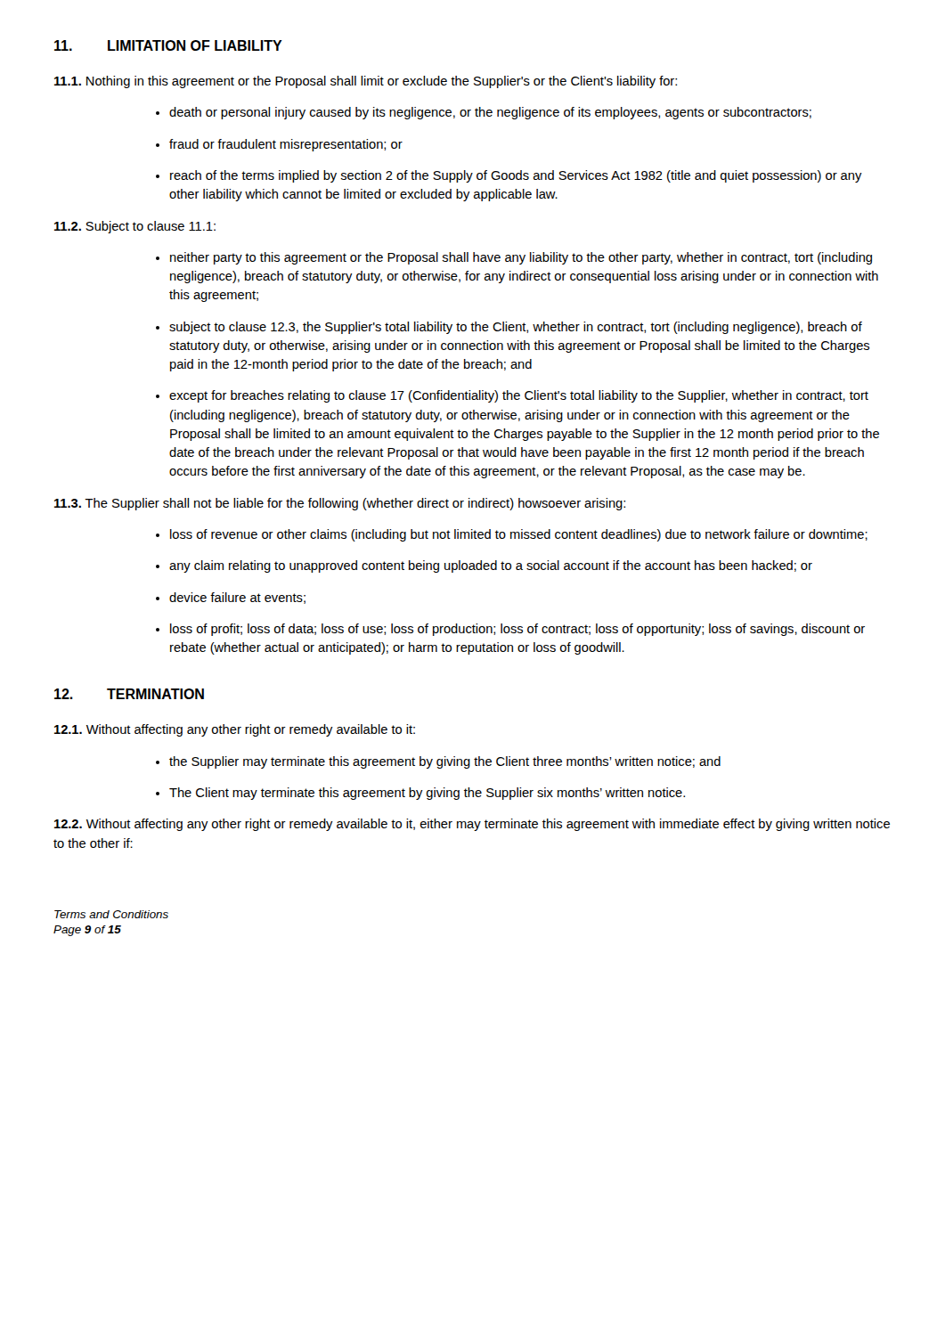11. LIMITATION OF LIABILITY
11.1. Nothing in this agreement or the Proposal shall limit or exclude the Supplier's or the Client's liability for:
death or personal injury caused by its negligence, or the negligence of its employees, agents or subcontractors;
fraud or fraudulent misrepresentation; or
reach of the terms implied by section 2 of the Supply of Goods and Services Act 1982 (title and quiet possession) or any other liability which cannot be limited or excluded by applicable law.
11.2. Subject to clause 11.1:
neither party to this agreement or the Proposal shall have any liability to the other party, whether in contract, tort (including negligence), breach of statutory duty, or otherwise, for any indirect or consequential loss arising under or in connection with this agreement;
subject to clause 12.3, the Supplier's total liability to the Client, whether in contract, tort (including negligence), breach of statutory duty, or otherwise, arising under or in connection with this agreement or Proposal shall be limited to the Charges paid in the 12-month period prior to the date of the breach; and
except for breaches relating to clause 17 (Confidentiality) the Client's total liability to the Supplier, whether in contract, tort (including negligence), breach of statutory duty, or otherwise, arising under or in connection with this agreement or the Proposal shall be limited to an amount equivalent to the Charges payable to the Supplier in the 12 month period prior to the date of the breach under the relevant Proposal or that would have been payable in the first 12 month period if the breach occurs before the first anniversary of the date of this agreement, or the relevant Proposal, as the case may be.
11.3. The Supplier shall not be liable for the following (whether direct or indirect) howsoever arising:
loss of revenue or other claims (including but not limited to missed content deadlines) due to network failure or downtime;
any claim relating to unapproved content being uploaded to a social account if the account has been hacked; or
device failure at events;
loss of profit; loss of data; loss of use; loss of production; loss of contract; loss of opportunity; loss of savings, discount or rebate (whether actual or anticipated); or harm to reputation or loss of goodwill.
12. TERMINATION
12.1. Without affecting any other right or remedy available to it:
the Supplier may terminate this agreement by giving the Client three months’ written notice; and
The Client may terminate this agreement by giving the Supplier six months’ written notice.
12.2. Without affecting any other right or remedy available to it, either may terminate this agreement with immediate effect by giving written notice to the other if:
Terms and Conditions
Page 9 of 15